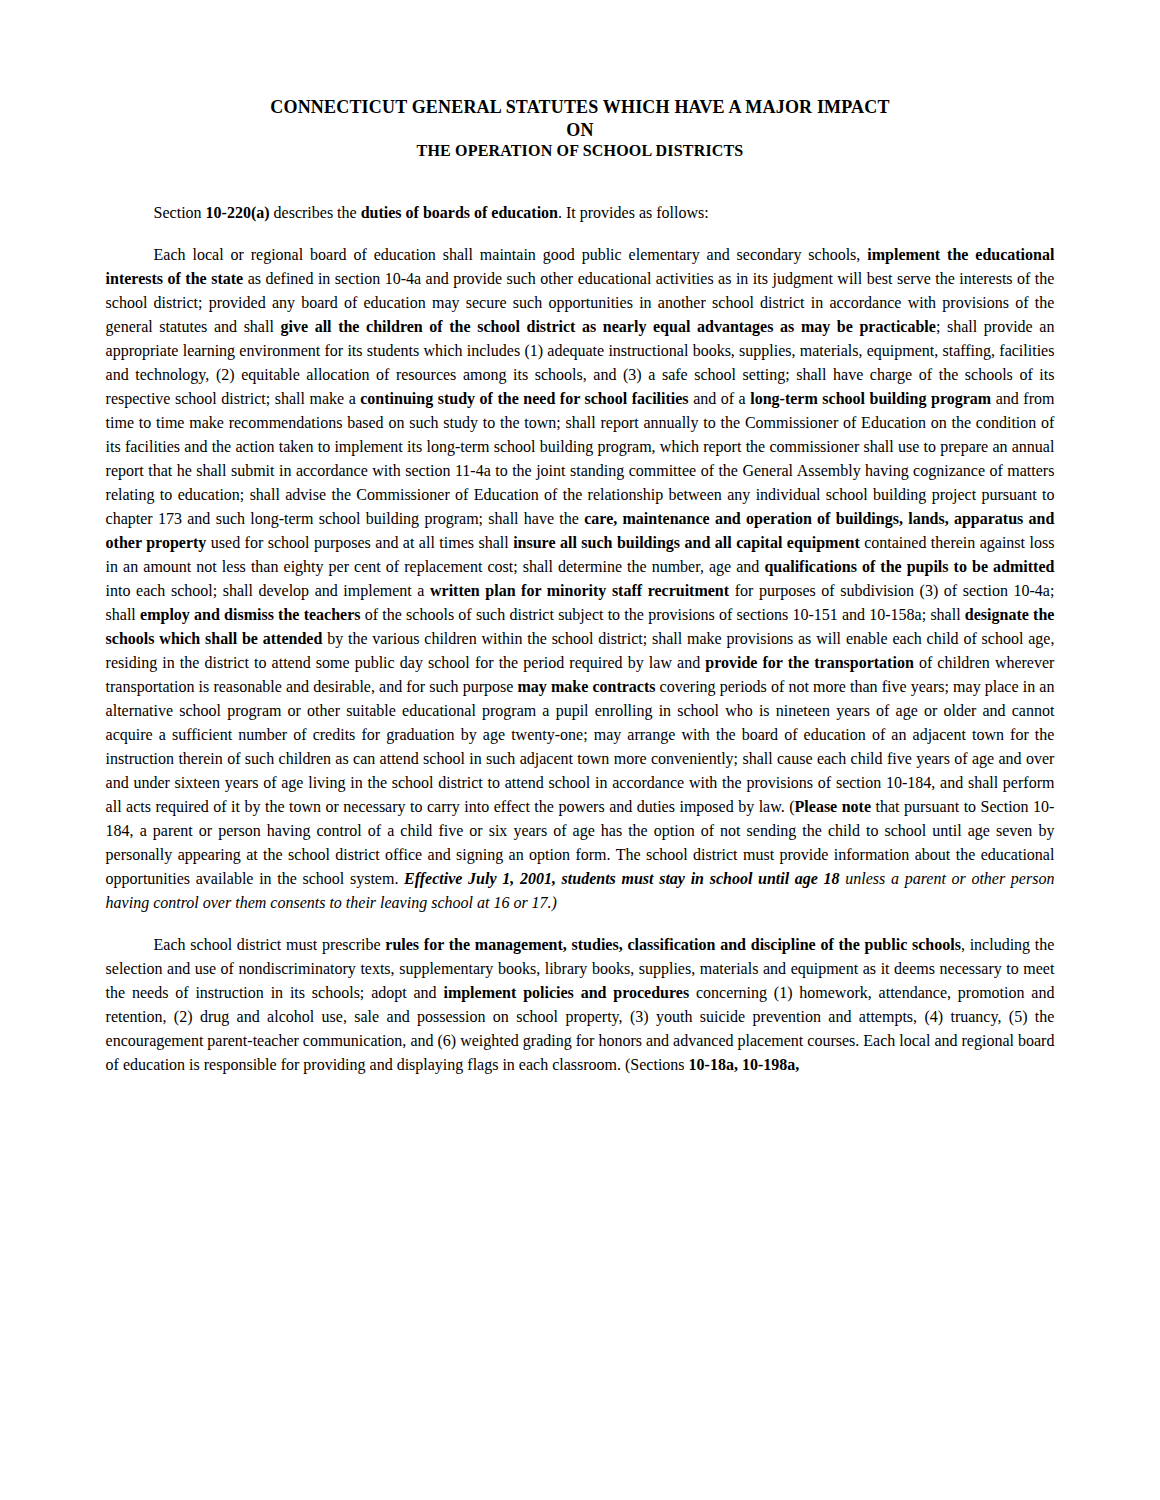CONNECTICUT GENERAL STATUTES WHICH HAVE A MAJOR IMPACT ON THE OPERATION OF SCHOOL DISTRICTS
Section 10-220(a) describes the duties of boards of education. It provides as follows:
Each local or regional board of education shall maintain good public elementary and secondary schools, implement the educational interests of the state as defined in section 10-4a and provide such other educational activities as in its judgment will best serve the interests of the school district; provided any board of education may secure such opportunities in another school district in accordance with provisions of the general statutes and shall give all the children of the school district as nearly equal advantages as may be practicable; shall provide an appropriate learning environment for its students which includes (1) adequate instructional books, supplies, materials, equipment, staffing, facilities and technology, (2) equitable allocation of resources among its schools, and (3) a safe school setting; shall have charge of the schools of its respective school district; shall make a continuing study of the need for school facilities and of a long-term school building program and from time to time make recommendations based on such study to the town; shall report annually to the Commissioner of Education on the condition of its facilities and the action taken to implement its long-term school building program, which report the commissioner shall use to prepare an annual report that he shall submit in accordance with section 11-4a to the joint standing committee of the General Assembly having cognizance of matters relating to education; shall advise the Commissioner of Education of the relationship between any individual school building project pursuant to chapter 173 and such long-term school building program; shall have the care, maintenance and operation of buildings, lands, apparatus and other property used for school purposes and at all times shall insure all such buildings and all capital equipment contained therein against loss in an amount not less than eighty per cent of replacement cost; shall determine the number, age and qualifications of the pupils to be admitted into each school; shall develop and implement a written plan for minority staff recruitment for purposes of subdivision (3) of section 10-4a; shall employ and dismiss the teachers of the schools of such district subject to the provisions of sections 10-151 and 10-158a; shall designate the schools which shall be attended by the various children within the school district; shall make provisions as will enable each child of school age, residing in the district to attend some public day school for the period required by law and provide for the transportation of children wherever transportation is reasonable and desirable, and for such purpose may make contracts covering periods of not more than five years; may place in an alternative school program or other suitable educational program a pupil enrolling in school who is nineteen years of age or older and cannot acquire a sufficient number of credits for graduation by age twenty-one; may arrange with the board of education of an adjacent town for the instruction therein of such children as can attend school in such adjacent town more conveniently; shall cause each child five years of age and over and under sixteen years of age living in the school district to attend school in accordance with the provisions of section 10-184, and shall perform all acts required of it by the town or necessary to carry into effect the powers and duties imposed by law. (Please note that pursuant to Section 10-184, a parent or person having control of a child five or six years of age has the option of not sending the child to school until age seven by personally appearing at the school district office and signing an option form. The school district must provide information about the educational opportunities available in the school system. Effective July 1, 2001, students must stay in school until age 18 unless a parent or other person having control over them consents to their leaving school at 16 or 17.)
Each school district must prescribe rules for the management, studies, classification and discipline of the public schools, including the selection and use of nondiscriminatory texts, supplementary books, library books, supplies, materials and equipment as it deems necessary to meet the needs of instruction in its schools; adopt and implement policies and procedures concerning (1) homework, attendance, promotion and retention, (2) drug and alcohol use, sale and possession on school property, (3) youth suicide prevention and attempts, (4) truancy, (5) the encouragement parent-teacher communication, and (6) weighted grading for honors and advanced placement courses. Each local and regional board of education is responsible for providing and displaying flags in each classroom. (Sections 10-18a, 10-198a,